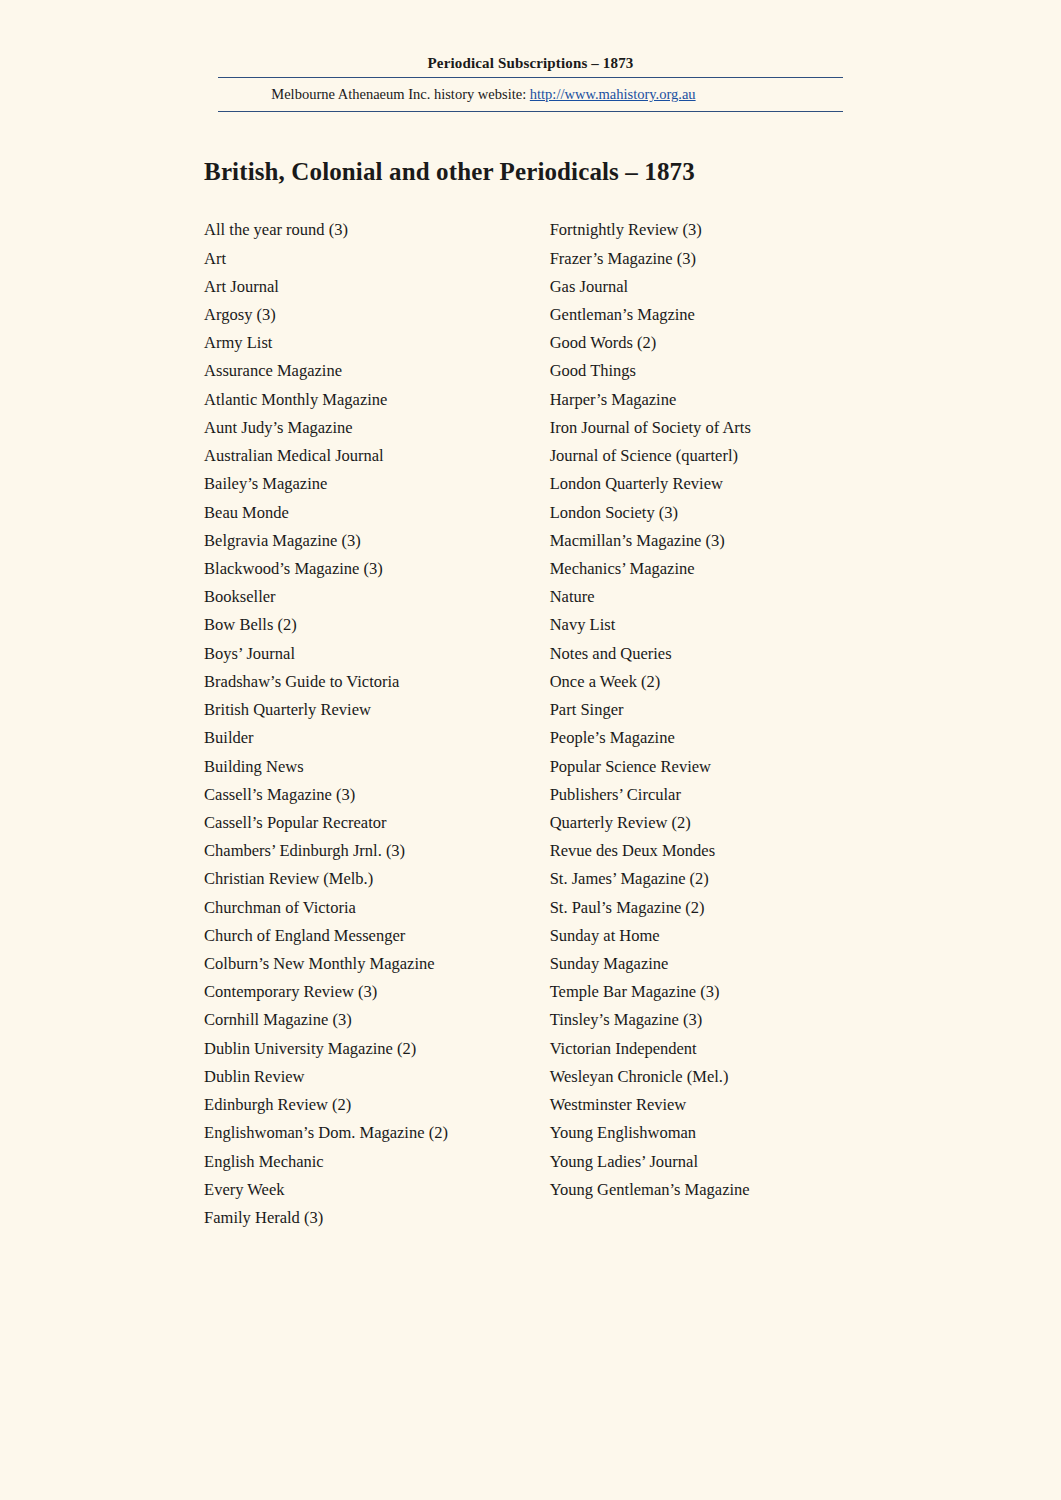Periodical Subscriptions – 1873
Melbourne Athenaeum Inc. history website: http://www.mahistory.org.au
British, Colonial and other Periodicals – 1873
All the year round (3)
Art
Art Journal
Argosy (3)
Army List
Assurance Magazine
Atlantic Monthly Magazine
Aunt Judy’s Magazine
Australian Medical Journal
Bailey’s Magazine
Beau Monde
Belgravia Magazine (3)
Blackwood’s Magazine (3)
Bookseller
Bow Bells (2)
Boys’ Journal
Bradshaw’s Guide to Victoria
British Quarterly Review
Builder
Building News
Cassell’s Magazine (3)
Cassell’s Popular Recreator
Chambers’ Edinburgh Jrnl. (3)
Christian Review (Melb.)
Churchman of Victoria
Church of England Messenger
Colburn’s New Monthly Magazine
Contemporary Review (3)
Cornhill Magazine (3)
Dublin University Magazine (2)
Dublin Review
Edinburgh Review (2)
Englishwoman’s Dom. Magazine (2)
English Mechanic
Every Week
Family Herald (3)
Fortnightly Review (3)
Frazer’s Magazine (3)
Gas Journal
Gentleman’s Magzine
Good Words (2)
Good Things
Harper’s Magazine
Iron Journal of Society of Arts
Journal of Science (quarterl)
London Quarterly Review
London Society (3)
Macmillan’s Magazine (3)
Mechanics’ Magazine
Nature
Navy List
Notes and Queries
Once a Week (2)
Part Singer
People’s Magazine
Popular Science Review
Publishers’ Circular
Quarterly Review (2)
Revue des Deux Mondes
St. James’ Magazine (2)
St. Paul’s Magazine (2)
Sunday at Home
Sunday Magazine
Temple Bar Magazine (3)
Tinsley’s Magazine (3)
Victorian Independent
Wesleyan Chronicle (Mel.)
Westminster Review
Young Englishwoman
Young Ladies’ Journal
Young Gentleman’s Magazine